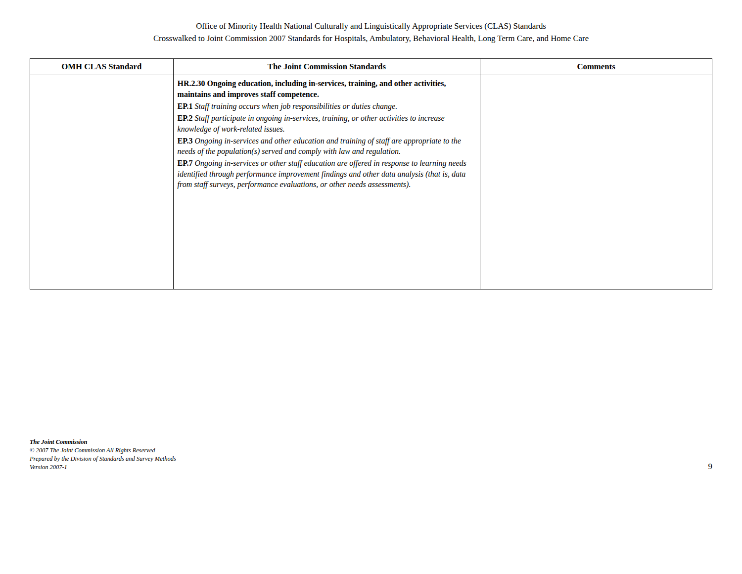Office of Minority Health National Culturally and Linguistically Appropriate Services (CLAS) Standards
Crosswalked to Joint Commission 2007 Standards for Hospitals, Ambulatory, Behavioral Health, Long Term Care, and Home Care
| OMH CLAS Standard | The Joint Commission Standards | Comments |
| --- | --- | --- |
| | HR.2.30 Ongoing education, including in-services, training, and other activities, maintains and improves staff competence. EP.1 Staff training occurs when job responsibilities or duties change. EP.2 Staff participate in ongoing in-services, training, or other activities to increase knowledge of work-related issues. EP.3 Ongoing in-services and other education and training of staff are appropriate to the needs of the population(s) served and comply with law and regulation. EP.7 Ongoing in-services or other staff education are offered in response to learning needs identified through performance improvement findings and other data analysis (that is, data from staff surveys, performance evaluations, or other needs assessments). | |
The Joint Commission
© 2007 The Joint Commission All Rights Reserved
Prepared by the Division of Standards and Survey Methods
Version 2007-1
9